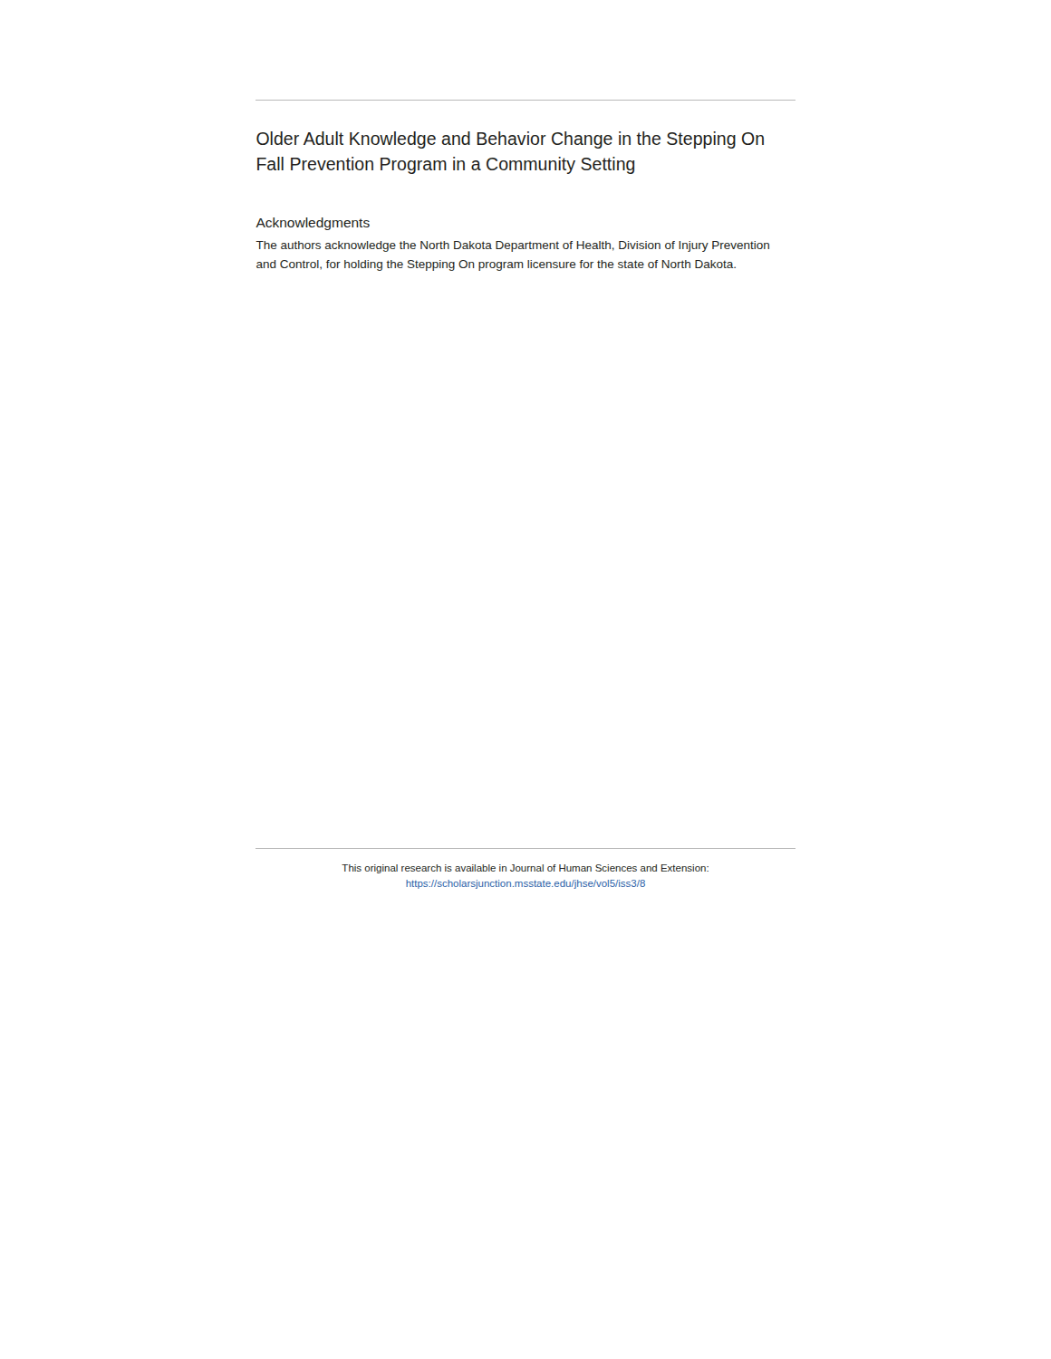Older Adult Knowledge and Behavior Change in the Stepping On Fall Prevention Program in a Community Setting
Acknowledgments
The authors acknowledge the North Dakota Department of Health, Division of Injury Prevention and Control, for holding the Stepping On program licensure for the state of North Dakota.
This original research is available in Journal of Human Sciences and Extension:
https://scholarsjunction.msstate.edu/jhse/vol5/iss3/8